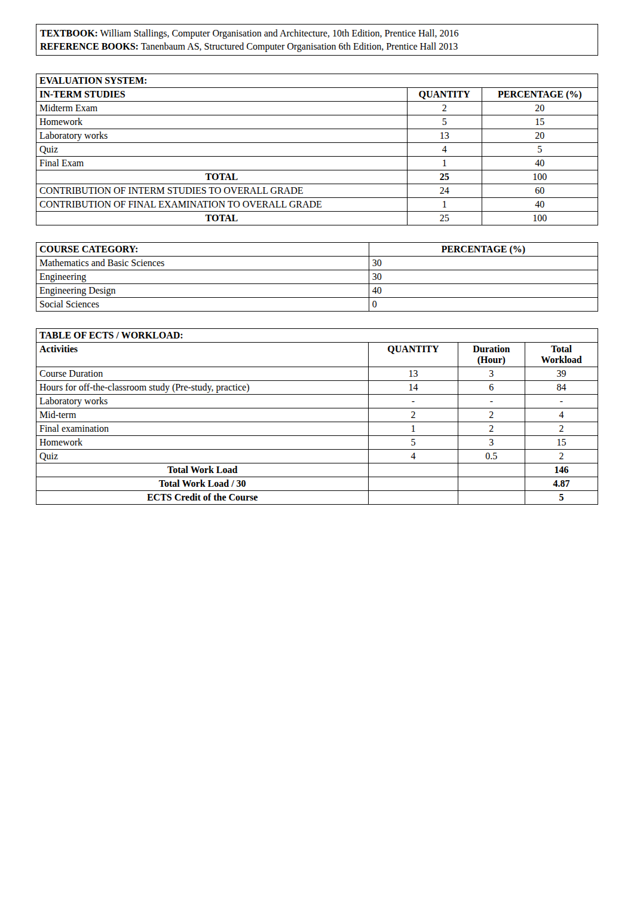| TEXTBOOK: William Stallings, Computer Organisation and Architecture, 10th Edition, Prentice Hall, 2016 REFERENCE BOOKS: Tanenbaum AS, Structured Computer Organisation 6th Edition, Prentice Hall 2013 |
| EVALUATION SYSTEM: |
| IN-TERM STUDIES | QUANTITY | PERCENTAGE (%) |
| Midterm Exam | 2 | 20 |
| Homework | 5 | 15 |
| Laboratory works | 13 | 20 |
| Quiz | 4 | 5 |
| Final Exam | 1 | 40 |
| TOTAL | 25 | 100 |
| CONTRIBUTION OF INTERM STUDIES TO OVERALL GRADE | 24 | 60 |
| CONTRIBUTION OF FINAL EXAMINATION TO OVERALL GRADE | 1 | 40 |
| TOTAL | 25 | 100 |
| COURSE CATEGORY: | PERCENTAGE (%) |
| Mathematics and Basic Sciences | 30 |
| Engineering | 30 |
| Engineering Design | 40 |
| Social Sciences | 0 |
| TABLE OF ECTS / WORKLOAD: |
| Activities | QUANTITY | Duration (Hour) | Total Workload |
| Course Duration | 13 | 3 | 39 |
| Hours for off-the-classroom study (Pre-study, practice) | 14 | 6 | 84 |
| Laboratory works | - | - | - |
| Mid-term | 2 | 2 | 4 |
| Final examination | 1 | 2 | 2 |
| Homework | 5 | 3 | 15 |
| Quiz | 4 | 0.5 | 2 |
| Total Work Load | | | 146 |
| Total Work Load / 30 | | | 4.87 |
| ECTS Credit of the Course | | | 5 |